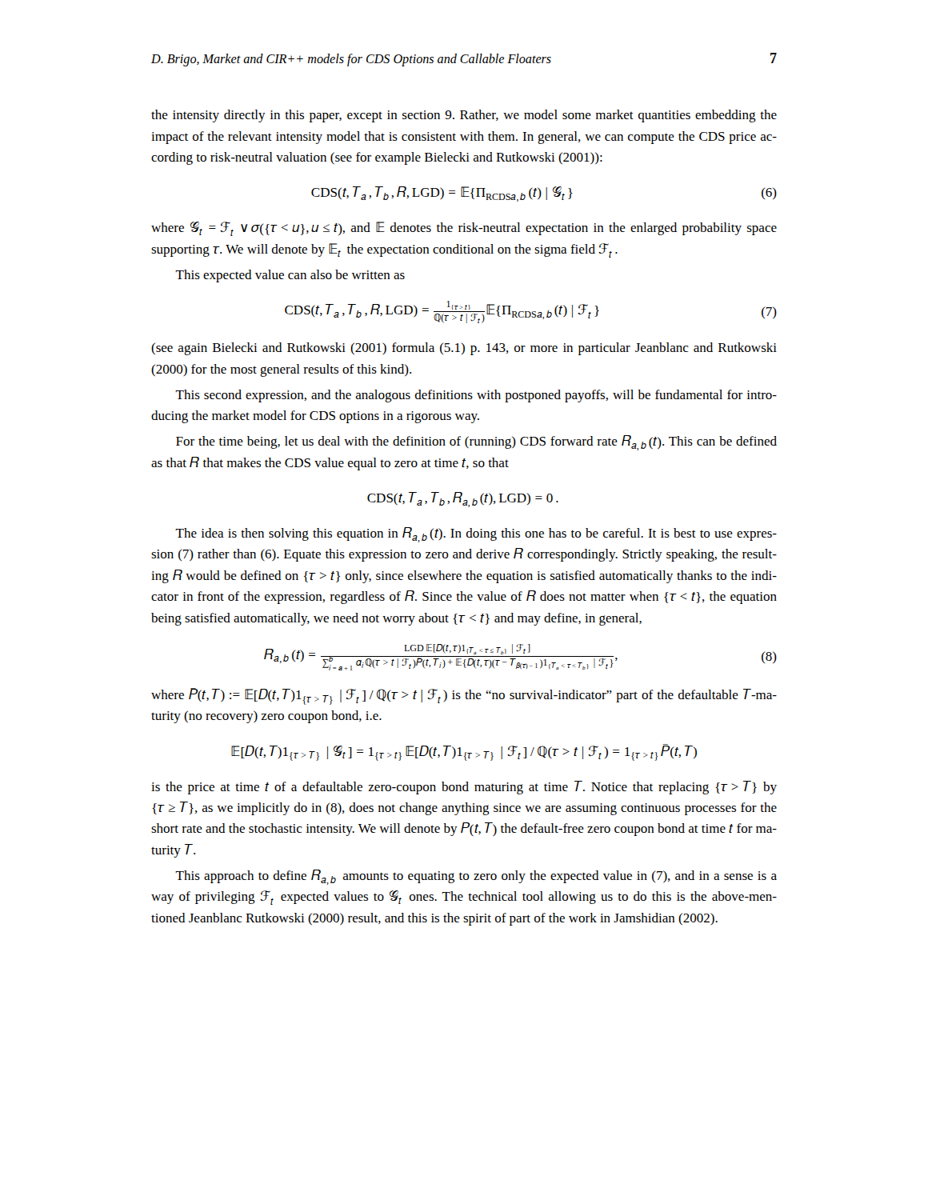D. Brigo, Market and CIR++ models for CDS Options and Callable Floaters 7
the intensity directly in this paper, except in section 9. Rather, we model some market quantities embedding the impact of the relevant intensity model that is consistent with them. In general, we can compute the CDS price according to risk-neutral valuation (see for example Bielecki and Rutkowski (2001)):
CDS(t,Ta,Tb,R,LGD) = 𝔼{ΠRCDSa,b(t)|𝒢t}
(6)
where 𝒢t=ℱt∨σ({τ<u},u≤t), and 𝔼 denotes the risk-neutral expectation in the enlarged probability space supporting τ. We will denote by 𝔼t the expectation conditional on the sigma field ℱt.
This expected value can also be written as
CDS(t,Ta,Tb,R,LGD) = 1{τ>t} ℚ(τ>t|ℱt) 𝔼{ΠRCDSa,b(t)|ℱt}
(7)
(see again Bielecki and Rutkowski (2001) formula (5.1) p. 143, or more in particular Jeanblanc and Rutkowski (2000) for the most general results of this kind).
This second expression, and the analogous definitions with postponed payoffs, will be fundamental for introducing the market model for CDS options in a rigorous way.
For the time being, let us deal with the definition of (running) CDS forward rate Ra,b(t). This can be defined as that R that makes the CDS value equal to zero at time t, so that
CDS(t,Ta,Tb,Ra,b(t),LGD)=0.
The idea is then solving this equation in Ra,b(t). In doing this one has to be careful. It is best to use expression (7) rather than (6). Equate this expression to zero and derive R correspondingly. Strictly speaking, the resulting R would be defined on {τ>t} only, since elsewhere the equation is satisfied automatically thanks to the indicator in front of the expression, regardless of R. Since the value of R does not matter when {τ<t}, the equation being satisfied automatically, we need not worry about {τ<t} and may define, in general,
Ra,b(t)= LGD 𝔼[D(t,τ) 1{Ta<τ≤Tb} |ℱt] ∑i=a+1b αiℚ(τ>t|ℱt) P¯(t,Ti) + 𝔼{D(t,τ)(τ−Tβ(τ)−1) 1{Ta<τ<Tb} |ℱt} ,
(8)
where P¯(t,T):=𝔼[D(t,T)1{τ>T}|ℱt]/ℚ(τ>t|ℱt) is the “no survival-indicator” part of the defaultable T-maturity (no recovery) zero coupon bond, i.e.
𝔼[D(t,T)1{τ>T}|𝒢t] = 1{τ>t} 𝔼[D(t,T)1{τ>T}|ℱt] /ℚ(τ>t|ℱt) = 1{τ>t} P¯(t,T)
is the price at time t of a defaultable zero-coupon bond maturing at time T. Notice that replacing {τ>T} by {τ≥T}, as we implicitly do in (8), does not change anything since we are assuming continuous processes for the short rate and the stochastic intensity. We will denote by P(t,T) the default-free zero coupon bond at time t for maturity T.
This approach to define Ra,b amounts to equating to zero only the expected value in (7), and in a sense is a way of privileging ℱt expected values to 𝒢t ones. The technical tool allowing us to do this is the above-mentioned Jeanblanc Rutkowski (2000) result, and this is the spirit of part of the work in Jamshidian (2002).